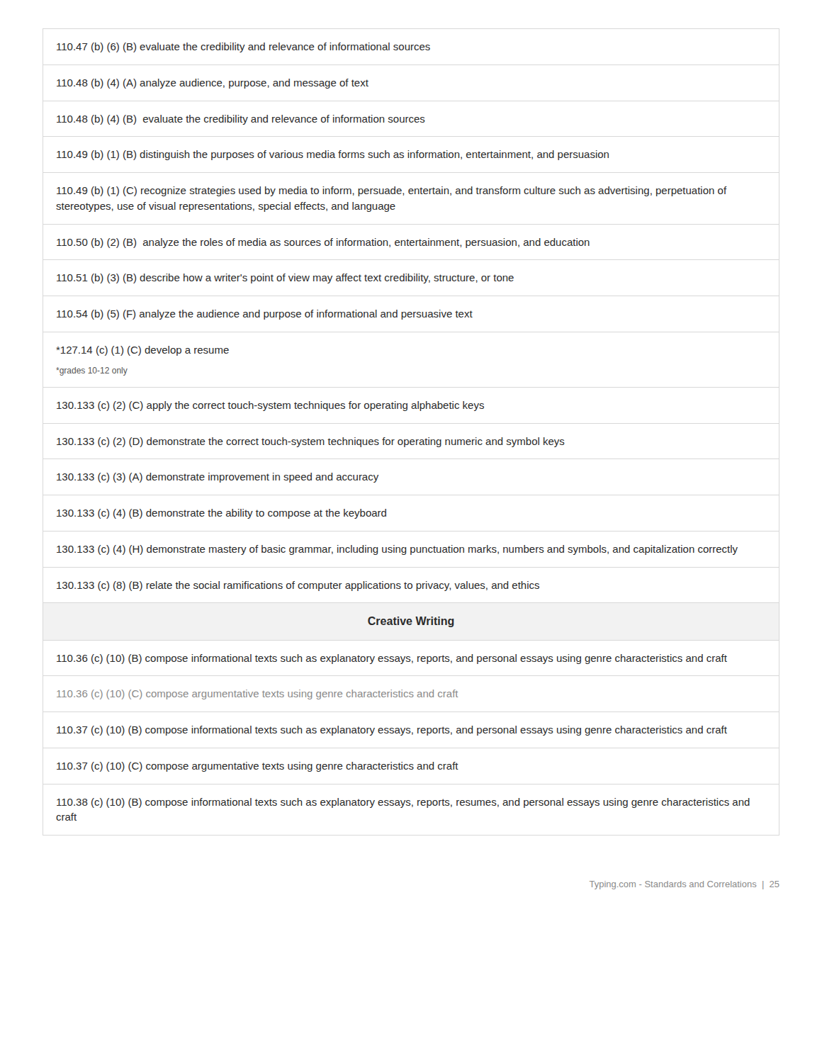| 110.47 (b) (6) (B) evaluate the credibility and relevance of informational sources |
| 110.48 (b) (4) (A) analyze audience, purpose, and message of text |
| 110.48 (b) (4) (B) evaluate the credibility and relevance of information sources |
| 110.49 (b) (1) (B) distinguish the purposes of various media forms such as information, entertainment, and persuasion |
| 110.49 (b) (1) (C) recognize strategies used by media to inform, persuade, entertain, and transform culture such as advertising, perpetuation of stereotypes, use of visual representations, special effects, and language |
| 110.50 (b) (2) (B) analyze the roles of media as sources of information, entertainment, persuasion, and education |
| 110.51 (b) (3) (B) describe how a writer's point of view may affect text credibility, structure, or tone |
| 110.54 (b) (5) (F) analyze the audience and purpose of informational and persuasive text |
| *127.14 (c) (1) (C) develop a resume *grades 10-12 only |
| 130.133 (c) (2) (C) apply the correct touch-system techniques for operating alphabetic keys |
| 130.133 (c) (2) (D) demonstrate the correct touch-system techniques for operating numeric and symbol keys |
| 130.133 (c) (3) (A) demonstrate improvement in speed and accuracy |
| 130.133 (c) (4) (B) demonstrate the ability to compose at the keyboard |
| 130.133 (c) (4) (H) demonstrate mastery of basic grammar, including using punctuation marks, numbers and symbols, and capitalization correctly |
| 130.133 (c) (8) (B) relate the social ramifications of computer applications to privacy, values, and ethics |
| Creative Writing |
| 110.36 (c) (10) (B) compose informational texts such as explanatory essays, reports, and personal essays using genre characteristics and craft |
| 110.36 (c) (10) (C) compose argumentative texts using genre characteristics and craft |
| 110.37 (c) (10) (B) compose informational texts such as explanatory essays, reports, and personal essays using genre characteristics and craft |
| 110.37 (c) (10) (C) compose argumentative texts using genre characteristics and craft |
| 110.38 (c) (10) (B) compose informational texts such as explanatory essays, reports, resumes, and personal essays using genre characteristics and craft |
Typing.com - Standards and Correlations | 25